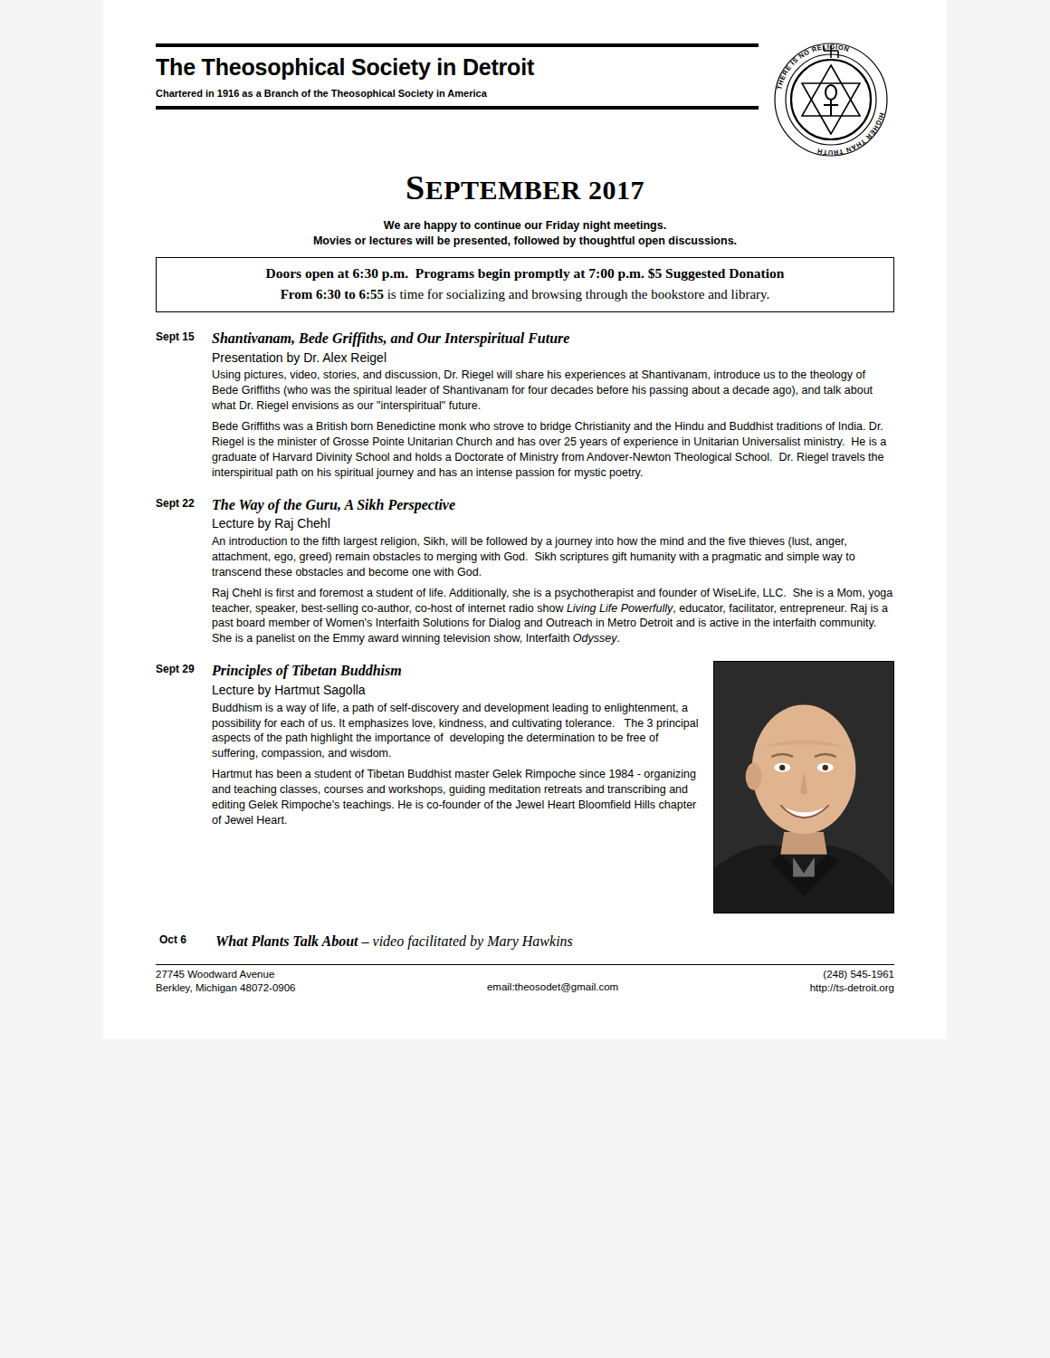The Theosophical Society in Detroit
Chartered in 1916 as a Branch of the Theosophical Society in America
THERE IS NO RELIGION HIGHER THAN TRUTH
SEPTEMBER 2017
We are happy to continue our Friday night meetings.
Movies or lectures will be presented, followed by thoughtful open discussions.
Doors open at 6:30 p.m. Programs begin promptly at 7:00 p.m. $5 Suggested Donation
From 6:30 to 6:55 is time for socializing and browsing through the bookstore and library.
Sept 15
Shantivanam, Bede Griffiths, and Our Interspiritual Future
Presentation by Dr. Alex Reigel
Using pictures, video, stories, and discussion, Dr. Riegel will share his experiences at Shantivanam, introduce us to the theology of Bede Griffiths (who was the spiritual leader of Shantivanam for four decades before his passing about a decade ago), and talk about what Dr. Riegel envisions as our "interspiritual" future.
Bede Griffiths was a British born Benedictine monk who strove to bridge Christianity and the Hindu and Buddhist traditions of India. Dr. Riegel is the minister of Grosse Pointe Unitarian Church and has over 25 years of experience in Unitarian Universalist ministry. He is a graduate of Harvard Divinity School and holds a Doctorate of Ministry from Andover-Newton Theological School. Dr. Riegel travels the interspiritual path on his spiritual journey and has an intense passion for mystic poetry.
Sept 22
The Way of the Guru, A Sikh Perspective
Lecture by Raj Chehl
An introduction to the fifth largest religion, Sikh, will be followed by a journey into how the mind and the five thieves (lust, anger, attachment, ego, greed) remain obstacles to merging with God. Sikh scriptures gift humanity with a pragmatic and simple way to transcend these obstacles and become one with God.
Raj Chehl is first and foremost a student of life. Additionally, she is a psychotherapist and founder of WiseLife, LLC. She is a Mom, yoga teacher, speaker, best-selling co-author, co-host of internet radio show Living Life Powerfully, educator, facilitator, entrepreneur. Raj is a past board member of Women's Interfaith Solutions for Dialog and Outreach in Metro Detroit and is active in the interfaith community. She is a panelist on the Emmy award winning television show, Interfaith Odyssey.
Sept 29
Principles of Tibetan Buddhism
Lecture by Hartmut Sagolla
Buddhism is a way of life, a path of self-discovery and development leading to enlightenment, a possibility for each of us. It emphasizes love, kindness, and cultivating tolerance. The 3 principal aspects of the path highlight the importance of developing the determination to be free of suffering, compassion, and wisdom.
Hartmut has been a student of Tibetan Buddhist master Gelek Rimpoche since 1984 - organizing and teaching classes, courses and workshops, guiding meditation retreats and transcribing and editing Gelek Rimpoche's teachings. He is co-founder of the Jewel Heart Bloomfield Hills chapter of Jewel Heart.
Oct 6
What Plants Talk About – video facilitated by Mary Hawkins
27745 Woodward Avenue
Berkley, Michigan 48072-0906
email:theosodet@gmail.com
(248) 545-1961
http://ts-detroit.org